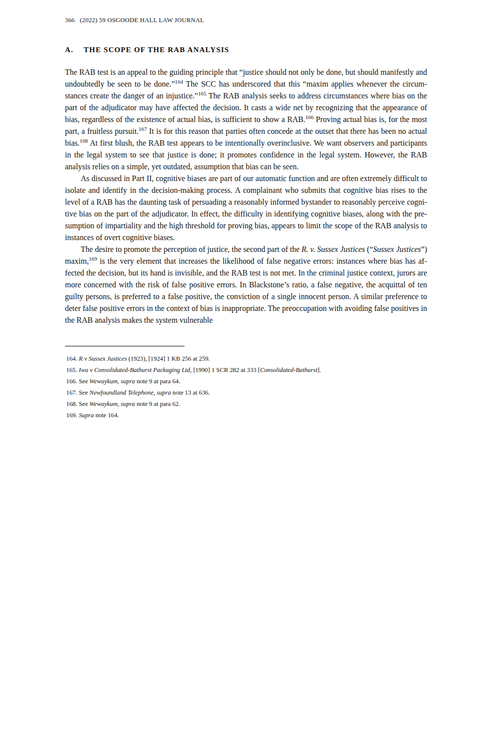366 (2022) 59 OSGOODE HALL LAW JOURNAL
A. THE SCOPE OF THE RAB ANALYSIS
The RAB test is an appeal to the guiding principle that “justice should not only be done, but should manifestly and undoubtedly be seen to be done.”164 The SCC has underscored that this “maxim applies whenever the circumstances create the danger of an injustice.”165 The RAB analysis seeks to address circumstances where bias on the part of the adjudicator may have affected the decision. It casts a wide net by recognizing that the appearance of bias, regardless of the existence of actual bias, is sufficient to show a RAB.166 Proving actual bias is, for the most part, a fruitless pursuit.167 It is for this reason that parties often concede at the outset that there has been no actual bias.168 At first blush, the RAB test appears to be intentionally overinclusive. We want observers and participants in the legal system to see that justice is done; it promotes confidence in the legal system. However, the RAB analysis relies on a simple, yet outdated, assumption that bias can be seen.
As discussed in Part II, cognitive biases are part of our automatic function and are often extremely difficult to isolate and identify in the decision-making process. A complainant who submits that cognitive bias rises to the level of a RAB has the daunting task of persuading a reasonably informed bystander to reasonably perceive cognitive bias on the part of the adjudicator. In effect, the difficulty in identifying cognitive biases, along with the presumption of impartiality and the high threshold for proving bias, appears to limit the scope of the RAB analysis to instances of overt cognitive biases.
The desire to promote the perception of justice, the second part of the R. v. Sussex Justices (“Sussex Justices”) maxim,169 is the very element that increases the likelihood of false negative errors: instances where bias has affected the decision, but its hand is invisible, and the RAB test is not met. In the criminal justice context, jurors are more concerned with the risk of false positive errors. In Blackstone’s ratio, a false negative, the acquittal of ten guilty persons, is preferred to a false positive, the conviction of a single innocent person. A similar preference to deter false positive errors in the context of bias is inappropriate. The preoccupation with avoiding false positives in the RAB analysis makes the system vulnerable
R v Sussex Justices (1923), [1924] 1 KB 256 at 259.
Iwa v Consolidated-Bathurst Packaging Ltd, [1990] 1 SCR 282 at 333 [Consolidated-Bathurst].
See Wewaykum, supra note 9 at para 64.
See Newfoundland Telephone, supra note 13 at 636.
See Wewaykum, supra note 9 at para 62.
Supra note 164.